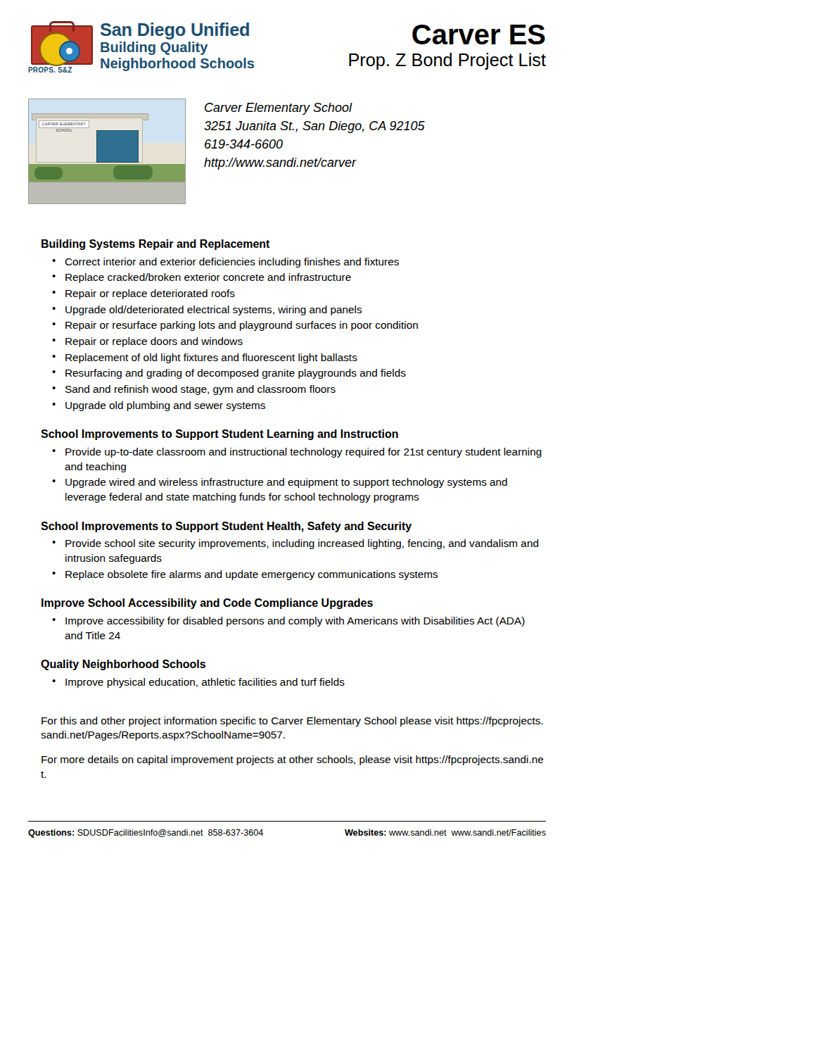PROPS. S&Z
San Diego Unified
Building Quality
Neighborhood Schools
Carver ES
Prop. Z Bond Project List
CARVER ELEMENTARY SCHOOL
Carver Elementary School
3251 Juanita St., San Diego, CA 92105
619-344-6600
http://www.sandi.net/carver
Building Systems Repair and Replacement
Correct interior and exterior deficiencies including finishes and fixtures
Replace cracked/broken exterior concrete and infrastructure
Repair or replace deteriorated roofs
Upgrade old/deteriorated electrical systems, wiring and panels
Repair or resurface parking lots and playground surfaces in poor condition
Repair or replace doors and windows
Replacement of old light fixtures and fluorescent light ballasts
Resurfacing and grading of decomposed granite playgrounds and fields
Sand and refinish wood stage, gym and classroom floors
Upgrade old plumbing and sewer systems
School Improvements to Support Student Learning and Instruction
Provide up-to-date classroom and instructional technology required for 21st century student learning and teaching
Upgrade wired and wireless infrastructure and equipment to support technology systems and leverage federal and state matching funds for school technology programs
School Improvements to Support Student Health, Safety and Security
Provide school site security improvements, including increased lighting, fencing, and vandalism and intrusion safeguards
Replace obsolete fire alarms and update emergency communications systems
Improve School Accessibility and Code Compliance Upgrades
Improve accessibility for disabled persons and comply with Americans with Disabilities Act (ADA) and Title 24
Quality Neighborhood Schools
Improve physical education, athletic facilities and turf fields
For this and other project information specific to Carver Elementary School please visit https://fpcprojects.sandi.net/Pages/Reports.aspx?SchoolName=9057.
For more details on capital improvement projects at other schools, please visit https://fpcprojects.sandi.net.
Questions: SDUSDFacilitiesInfo@sandi.net 858-637-3604
Websites: www.sandi.net www.sandi.net/Facilities